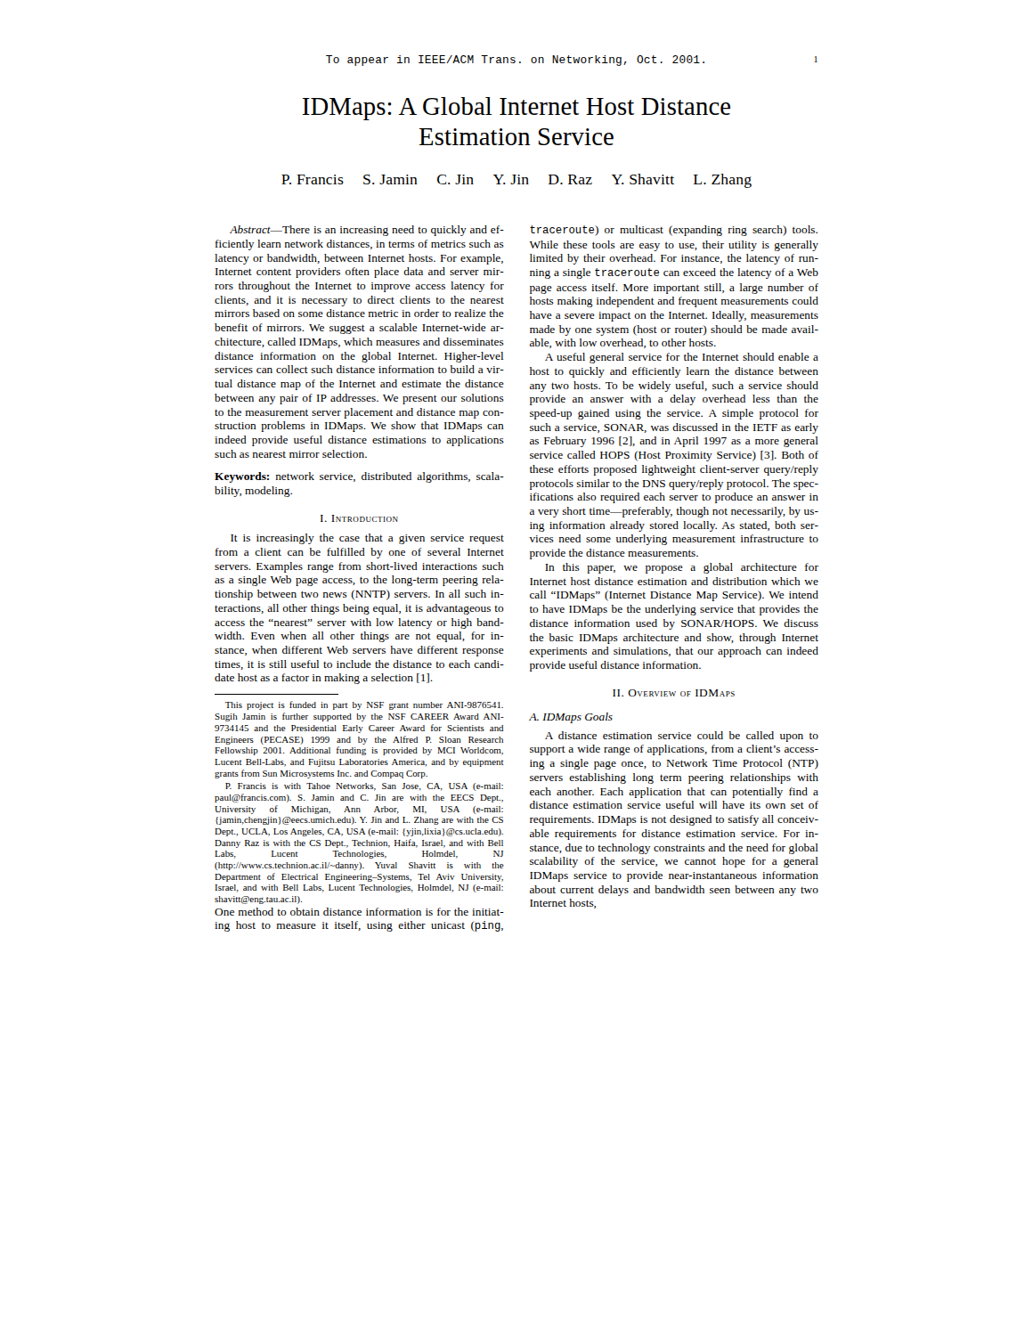To appear in IEEE/ACM Trans. on Networking, Oct. 2001. 1
IDMaps: A Global Internet Host Distance
Estimation Service
P. Francis S. Jamin C. Jin Y. Jin D. Raz Y. Shavitt L. Zhang
Abstract—There is an increasing need to quickly and efficiently learn network distances, in terms of metrics such as latency or bandwidth, between Internet hosts. For example, Internet content providers often place data and server mirrors throughout the Internet to improve access latency for clients, and it is necessary to direct clients to the nearest mirrors based on some distance metric in order to realize the benefit of mirrors. We suggest a scalable Internet-wide architecture, called IDMaps, which measures and disseminates distance information on the global Internet. Higher-level services can collect such distance information to build a virtual distance map of the Internet and estimate the distance between any pair of IP addresses. We present our solutions to the measurement server placement and distance map construction problems in IDMaps. We show that IDMaps can indeed provide useful distance estimations to applications such as nearest mirror selection.
Keywords: network service, distributed algorithms, scalability, modeling.
I. Introduction
It is increasingly the case that a given service request from a client can be fulfilled by one of several Internet servers. Examples range from short-lived interactions such as a single Web page access, to the long-term peering relationship between two news (NNTP) servers. In all such interactions, all other things being equal, it is advantageous to access the “nearest” server with low latency or high bandwidth. Even when all other things are not equal, for instance, when different Web servers have different response times, it is still useful to include the distance to each candidate host as a factor in making a selection [1].
This project is funded in part by NSF grant number ANI-9876541. Sugih Jamin is further supported by the NSF CAREER Award ANI-9734145 and the Presidential Early Career Award for Scientists and Engineers (PECASE) 1999 and by the Alfred P. Sloan Research Fellowship 2001. Additional funding is provided by MCI Worldcom, Lucent Bell-Labs, and Fujitsu Laboratories America, and by equipment grants from Sun Microsystems Inc. and Compaq Corp.
P. Francis is with Tahoe Networks, San Jose, CA, USA (e-mail: paul@francis.com). S. Jamin and C. Jin are with the EECS Dept., University of Michigan, Ann Arbor, MI, USA (e-mail: {jamin,chengjin}@eecs.umich.edu). Y. Jin and L. Zhang are with the CS Dept., UCLA, Los Angeles, CA, USA (e-mail: {yjin,lixia}@cs.ucla.edu). Danny Raz is with the CS Dept., Technion, Haifa, Israel, and with Bell Labs, Lucent Technologies, Holmdel, NJ (http://www.cs.technion.ac.il/~danny). Yuval Shavitt is with the Department of Electrical Engineering–Systems, Tel Aviv University, Israel, and with Bell Labs, Lucent Technologies, Holmdel, NJ (e-mail: shavitt@eng.tau.ac.il).
One method to obtain distance information is for the initiating host to measure it itself, using either unicast (ping, traceroute) or multicast (expanding ring search) tools. While these tools are easy to use, their utility is generally limited by their overhead. For instance, the latency of running a single traceroute can exceed the latency of a Web page access itself. More important still, a large number of hosts making independent and frequent measurements could have a severe impact on the Internet. Ideally, measurements made by one system (host or router) should be made available, with low overhead, to other hosts.
A useful general service for the Internet should enable a host to quickly and efficiently learn the distance between any two hosts. To be widely useful, such a service should provide an answer with a delay overhead less than the speed-up gained using the service. A simple protocol for such a service, SONAR, was discussed in the IETF as early as February 1996 [2], and in April 1997 as a more general service called HOPS (Host Proximity Service) [3]. Both of these efforts proposed lightweight client-server query/reply protocols similar to the DNS query/reply protocol. The specifications also required each server to produce an answer in a very short time—preferably, though not necessarily, by using information already stored locally. As stated, both services need some underlying measurement infrastructure to provide the distance measurements.
In this paper, we propose a global architecture for Internet host distance estimation and distribution which we call “IDMaps” (Internet Distance Map Service). We intend to have IDMaps be the underlying service that provides the distance information used by SONAR/HOPS. We discuss the basic IDMaps architecture and show, through Internet experiments and simulations, that our approach can indeed provide useful distance information.
II. Overview of IDMaps
A. IDMaps Goals
A distance estimation service could be called upon to support a wide range of applications, from a client’s accessing a single page once, to Network Time Protocol (NTP) servers establishing long term peering relationships with each another. Each application that can potentially find a distance estimation service useful will have its own set of requirements. IDMaps is not designed to satisfy all conceivable requirements for distance estimation service. For instance, due to technology constraints and the need for global scalability of the service, we cannot hope for a general IDMaps service to provide near-instantaneous information about current delays and bandwidth seen between any two Internet hosts,